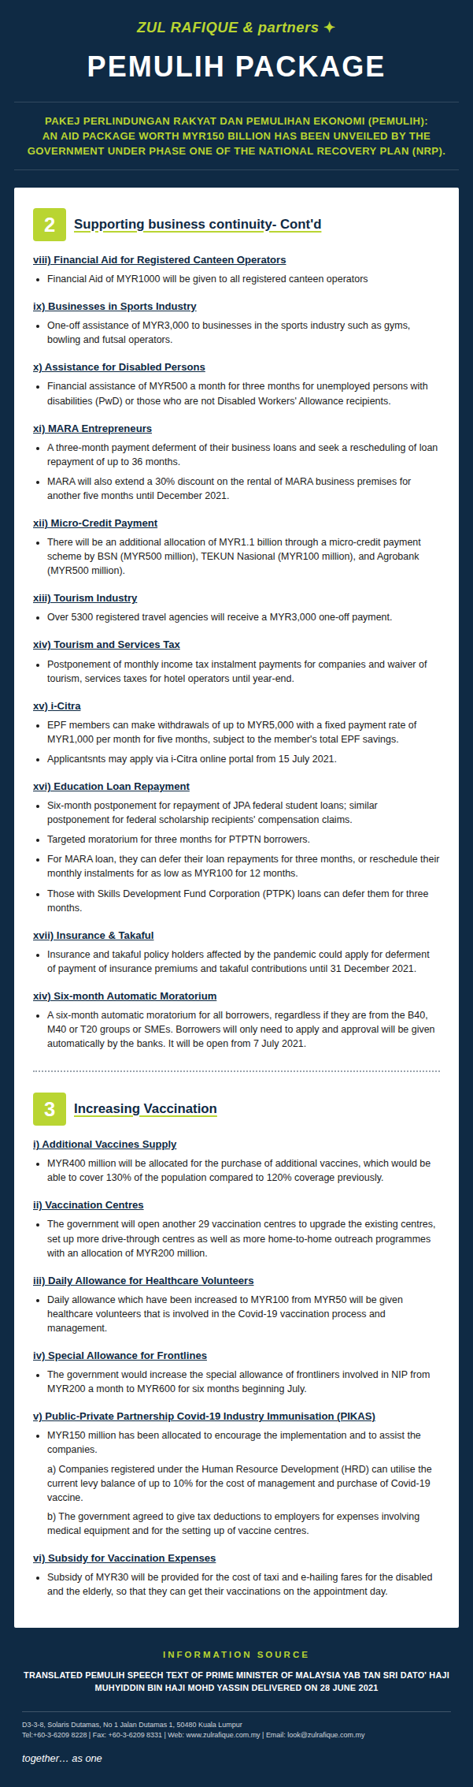ZUL RAFIQUE & partners✦
Pemulih Package
Pakej Perlindungan Rakyat dan Pemulihan Ekonomi (PEMULIH):
An aid package worth MYR150 billion has been unveiled by the
government under Phase One of the National Recovery Plan (NRP).
2
Supporting business continuity- Cont'd
viii) Financial Aid for Registered Canteen Operators
Financial Aid of MYR1000 will be given to all registered canteen operators
ix) Businesses in Sports Industry
One-off assistance of MYR3,000 to businesses in the sports industry such as gyms, bowling and futsal operators.
x) Assistance for Disabled Persons
Financial assistance of MYR500 a month for three months for unemployed persons with disabilities (PwD) or those who are not Disabled Workers' Allowance recipients.
xi) MARA Entrepreneurs
A three-month payment deferment of their business loans and seek a rescheduling of loan repayment of up to 36 months.
MARA will also extend a 30% discount on the rental of MARA business premises for another five months until December 2021.
xii) Micro-Credit Payment
There will be an additional allocation of MYR1.1 billion through a micro-credit payment scheme by BSN (MYR500 million), TEKUN Nasional (MYR100 million), and Agrobank (MYR500 million).
xiii) Tourism Industry
Over 5300 registered travel agencies will receive a MYR3,000 one-off payment.
xiv) Tourism and Services Tax
Postponement of monthly income tax instalment payments for companies and waiver of tourism, services taxes for hotel operators until year-end.
xv) i-Citra
EPF members can make withdrawals of up to MYR5,000 with a fixed payment rate of MYR1,000 per month for five months, subject to the member's total EPF savings.
Applicantsnts may apply via i-Citra online portal from 15 July 2021.
xvi) Education Loan Repayment
Six-month postponement for repayment of JPA federal student loans; similar postponement for federal scholarship recipients' compensation claims.
Targeted moratorium for three months for PTPTN borrowers.
For MARA loan, they can defer their loan repayments for three months, or reschedule their monthly instalments for as low as MYR100 for 12 months.
Those with Skills Development Fund Corporation (PTPK) loans can defer them for three months.
xvii) Insurance & Takaful
Insurance and takaful policy holders affected by the pandemic could apply for deferment of payment of insurance premiums and takaful contributions until 31 December 2021.
xiv) Six-month Automatic Moratorium
A six-month automatic moratorium for all borrowers, regardless if they are from the B40, M40 or T20 groups or SMEs. Borrowers will only need to apply and approval will be given automatically by the banks. It will be open from 7 July 2021.
3
Increasing Vaccination
i) Additional Vaccines Supply
MYR400 million will be allocated for the purchase of additional vaccines, which would be able to cover 130% of the population compared to 120% coverage previously.
ii) Vaccination Centres
The government will open another 29 vaccination centres to upgrade the existing centres, set up more drive-through centres as well as more home-to-home outreach programmes with an allocation of MYR200 million.
iii) Daily Allowance for Healthcare Volunteers
Daily allowance which have been increased to MYR100 from MYR50 will be given healthcare volunteers that is involved in the Covid-19 vaccination process and management.
iv) Special Allowance for Frontlines
The government would increase the special allowance of frontliners involved in NIP from MYR200 a month to MYR600 for six months beginning July.
v) Public-Private Partnership Covid-19 Industry Immunisation (PIKAS)
MYR150 million has been allocated to encourage the implementation and to assist the companies.
a) Companies registered under the Human Resource Development (HRD) can utilise the current levy balance of up to 10% for the cost of management and purchase of Covid-19 vaccine.
b) The government agreed to give tax deductions to employers for expenses involving medical equipment and for the setting up of vaccine centres.
vi) Subsidy for Vaccination Expenses
Subsidy of MYR30 will be provided for the cost of taxi and e-hailing fares for the disabled and the elderly, so that they can get their vaccinations on the appointment day.
Information Source
TRANSLATED PEMULIH SPEECH TEXT OF PRIME MINISTER OF MALAYSIA YAB TAN SRI DATO' HAJI MUHYIDDIN BIN HAJI MOHD YASSIN DELIVERED ON 28 JUNE 2021
D3-3-8, Solaris Dutamas, No 1 Jalan Dutamas 1, 50480 Kuala Lumpur
Tel:+60-3-6209 8228 | Fax: +60-3-6209 8331 | Web: www.zulrafique.com.my | Email: look@zulrafique.com.my
together… as one